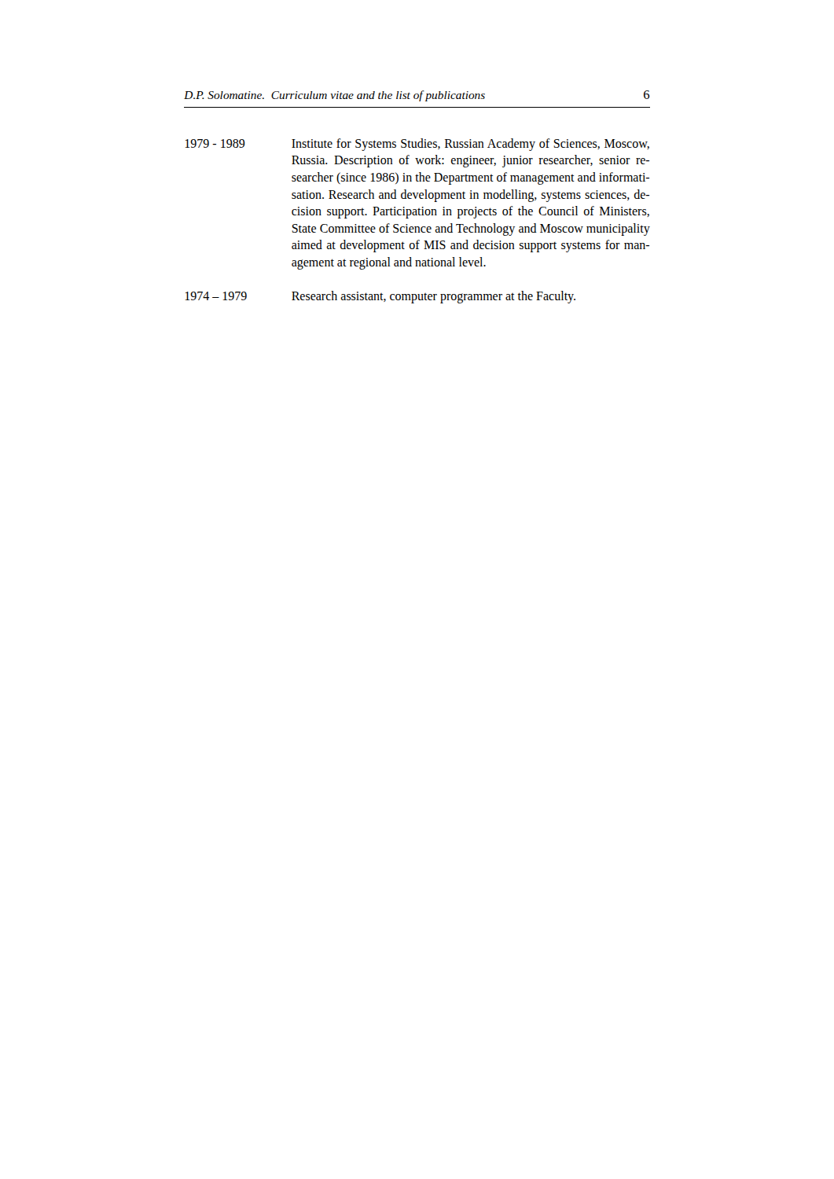D.P. Solomatine. Curriculum vitae and the list of publications 6
1979 - 1989
Institute for Systems Studies, Russian Academy of Sciences, Moscow, Russia. Description of work: engineer, junior researcher, senior researcher (since 1986) in the Department of management and informatisation. Research and development in modelling, systems sciences, decision support. Participation in projects of the Council of Ministers, State Committee of Science and Technology and Moscow municipality aimed at development of MIS and decision support systems for management at regional and national level.
1974 – 1979
Research assistant, computer programmer at the Faculty.